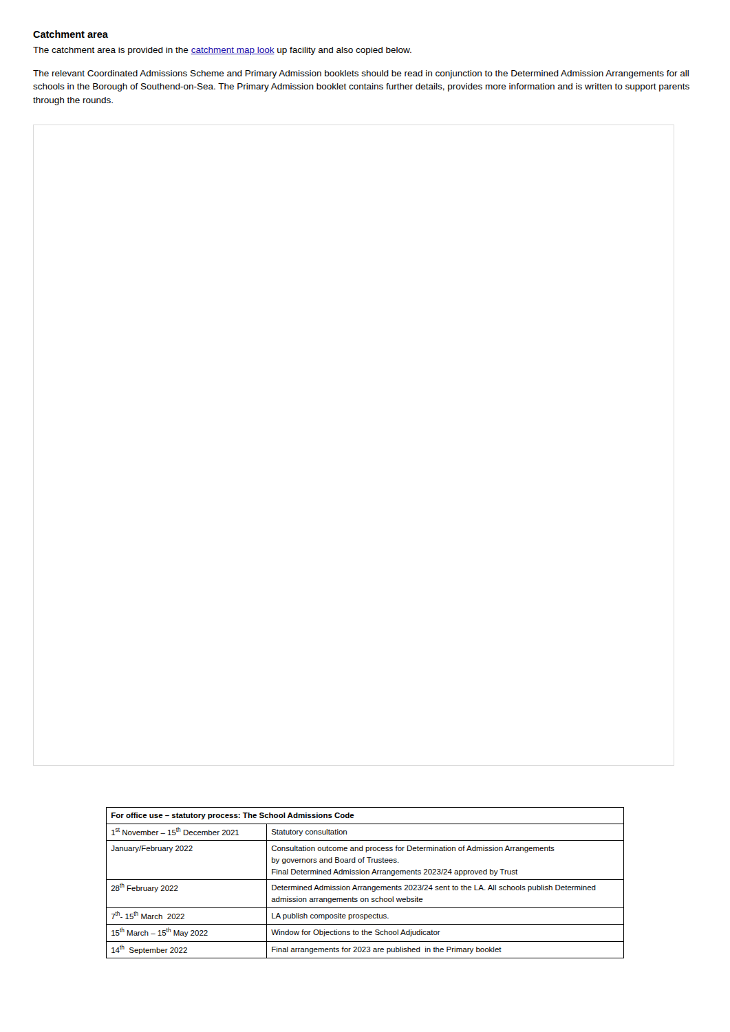Catchment area
The catchment area is provided in the catchment map look up facility and also copied below.
The relevant Coordinated Admissions Scheme and Primary Admission booklets should be read in conjunction to the Determined Admission Arrangements for all schools in the Borough of Southend-on-Sea. The Primary Admission booklet contains further details, provides more information and is written to support parents through the rounds.
| For office use – statutory process: The School Admissions Code |
| 1 st November – 15 th December 2021 | Statutory consultation |
| January/February 2022 | Consultation outcome and process for Determination of Admission Arrangements by governors and Board of Trustees. Final Determined Admission Arrangements 2023/24 approved by Trust |
| 28 th February 2022 | Determined Admission Arrangements 2023/24 sent to the LA. All schools publish Determined admission arrangements on school website |
| 7 th - 15 th March 2022 | LA publish composite prospectus. |
| 15 th March – 15 th May 2022 | Window for Objections to the School Adjudicator |
| 14 th September 2022 | Final arrangements for 2023 are published in the Primary booklet |